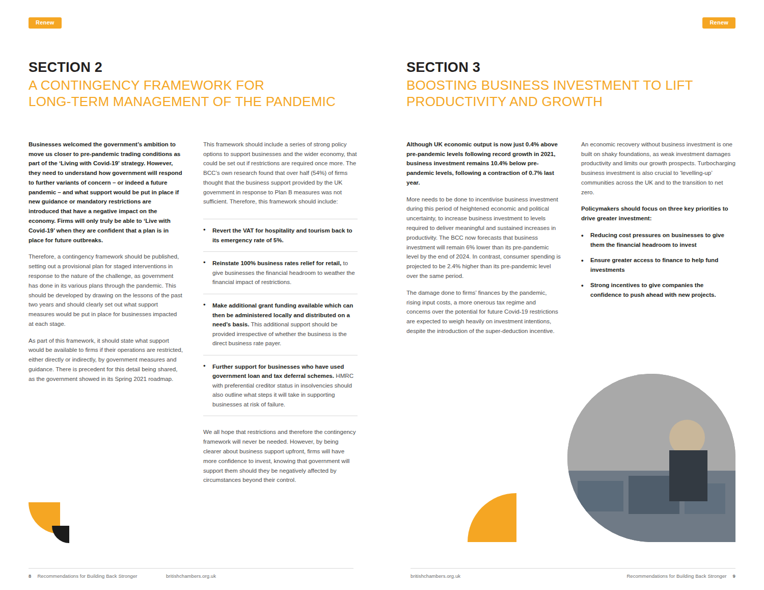Renew
SECTION 2
A contingency framework for
long-term management of the pandemic
Businesses welcomed the government’s ambition to move us closer to pre-pandemic trading conditions as part of the ‘Living with Covid-19’ strategy. However, they need to understand how government will respond to further variants of concern – or indeed a future pandemic – and what support would be put in place if new guidance or mandatory restrictions are introduced that have a negative impact on the economy. Firms will only truly be able to ‘Live with Covid-19’ when they are confident that a plan is in place for future outbreaks.
Therefore, a contingency framework should be published, setting out a provisional plan for staged interventions in response to the nature of the challenge, as government has done in its various plans through the pandemic. This should be developed by drawing on the lessons of the past two years and should clearly set out what support measures would be put in place for businesses impacted at each stage.
As part of this framework, it should state what support would be available to firms if their operations are restricted, either directly or indirectly, by government measures and guidance. There is precedent for this detail being shared, as the government showed in its Spring 2021 roadmap.
This framework should include a series of strong policy options to support businesses and the wider economy, that could be set out if restrictions are required once more. The BCC’s own research found that over half (54%) of firms thought that the business support provided by the UK government in response to Plan B measures was not sufficient. Therefore, this framework should include:
Revert the VAT for hospitality and tourism back to its emergency rate of 5%.
Reinstate 100% business rates relief for retail, to give businesses the financial headroom to weather the financial impact of restrictions.
Make additional grant funding available which can then be administered locally and distributed on a need’s basis. This additional support should be provided irrespective of whether the business is the direct business rate payer.
Further support for businesses who have used government loan and tax deferral schemes. HMRC with preferential creditor status in insolvencies should also outline what steps it will take in supporting businesses at risk of failure.
We all hope that restrictions and therefore the contingency framework will never be needed. However, by being clearer about business support upfront, firms will have more confidence to invest, knowing that government will support them should they be negatively affected by circumstances beyond their control.
8 Recommendations for Building Back Stronger britishchambers.org.uk
Renew
SECTION 3
Boosting business investment to lift productivity and growth
Although UK economic output is now just 0.4% above pre-pandemic levels following record growth in 2021, business investment remains 10.4% below pre-pandemic levels, following a contraction of 0.7% last year.
More needs to be done to incentivise business investment during this period of heightened economic and political uncertainty, to increase business investment to levels required to deliver meaningful and sustained increases in productivity. The BCC now forecasts that business investment will remain 6% lower than its pre-pandemic level by the end of 2024. In contrast, consumer spending is projected to be 2.4% higher than its pre-pandemic level over the same period.
The damage done to firms’ finances by the pandemic, rising input costs, a more onerous tax regime and concerns over the potential for future Covid-19 restrictions are expected to weigh heavily on investment intentions, despite the introduction of the super-deduction incentive.
An economic recovery without business investment is one built on shaky foundations, as weak investment damages productivity and limits our growth prospects. Turbocharging business investment is also crucial to ‘levelling-up’ communities across the UK and to the transition to net zero.
Policymakers should focus on three key priorities to drive greater investment:
Reducing cost pressures on businesses to give them the financial headroom to invest
Ensure greater access to finance to help fund investments
Strong incentives to give companies the confidence to push ahead with new projects.
britishchambers.org.uk Recommendations for Building Back Stronger 9